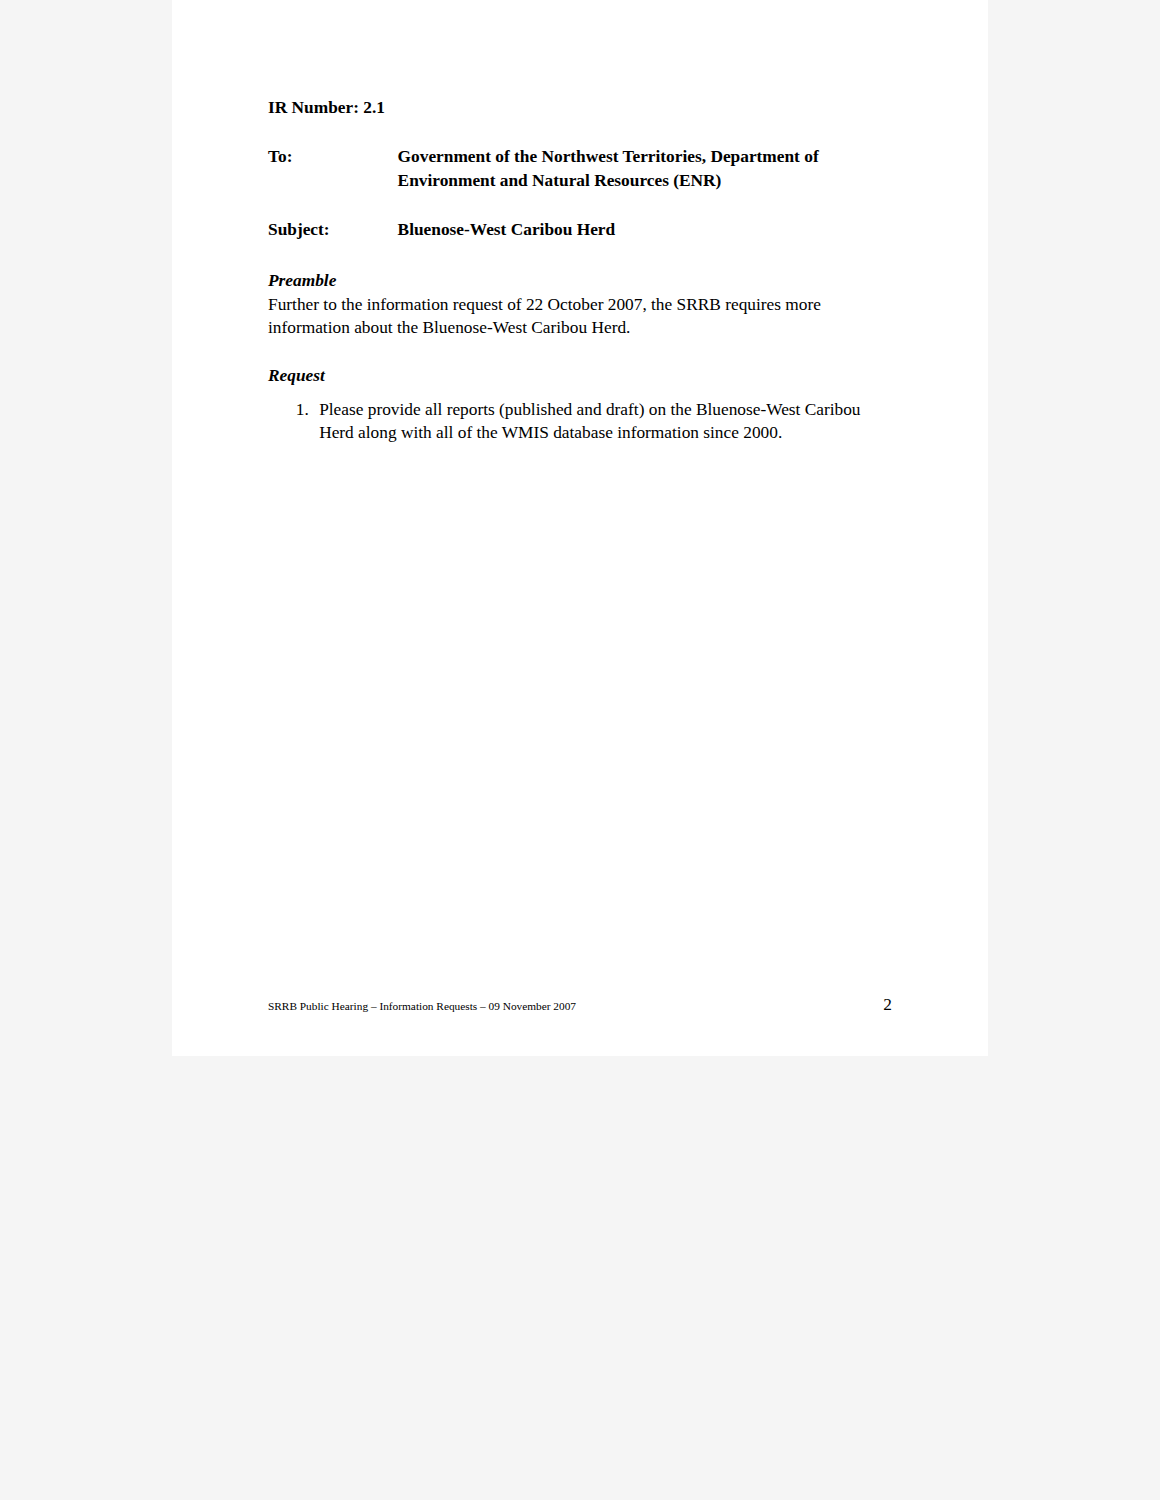IR Number: 2.1
| To: | Government of the Northwest Territories, Department of Environment and Natural Resources (ENR) |
| Subject: | Bluenose-West Caribou Herd |
Preamble
Further to the information request of 22 October 2007, the SRRB requires more information about the Bluenose-West Caribou Herd.
Request
Please provide all reports (published and draft) on the Bluenose-West Caribou Herd along with all of the WMIS database information since 2000.
SRRB Public Hearing – Information Requests – 09 November 2007 2